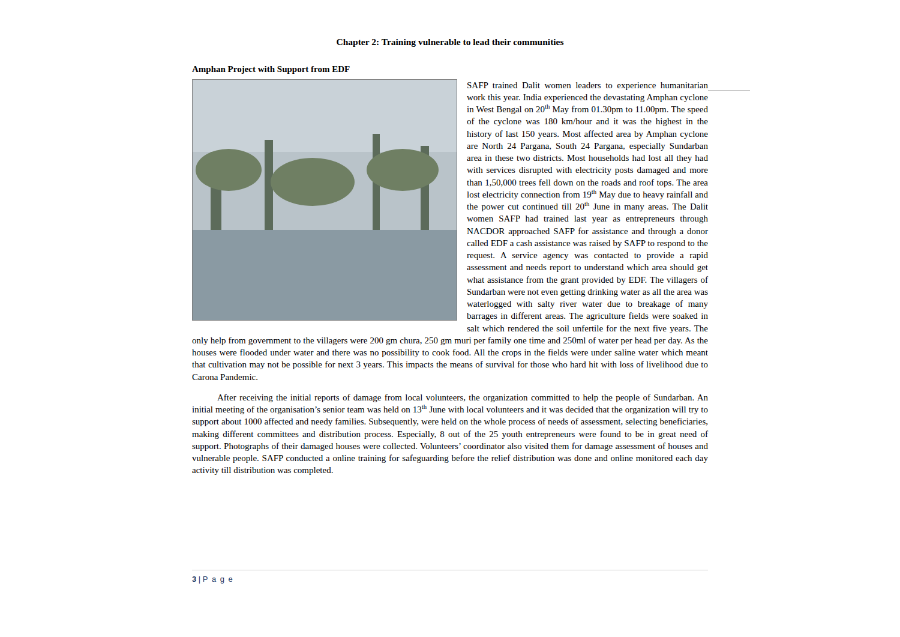Chapter 2: Training vulnerable to lead their communities
Amphan Project with Support from EDF
SAFP trained Dalit women leaders to experience humanitarian work this year. India experienced the devastating Amphan cyclone in West Bengal on 20th May from 01.30pm to 11.00pm. The speed of the cyclone was 180 km/hour and it was the highest in the history of last 150 years. Most affected area by Amphan cyclone are North 24 Pargana, South 24 Pargana, especially Sundarban area in these two districts. Most households had lost all they had with services disrupted with electricity posts damaged and more than 1,50,000 trees fell down on the roads and roof tops. The area lost electricity connection from 19th May due to heavy rainfall and the power cut continued till 20th June in many areas. The Dalit women SAFP had trained last year as entrepreneurs through NACDOR approached SAFP for assistance and through a donor called EDF a cash assistance was raised by SAFP to respond to the request. A service agency was contacted to provide a rapid assessment and needs report to understand which area should get what assistance from the grant provided by EDF. The villagers of Sundarban were not even getting drinking water as all the area was waterlogged with salty river water due to breakage of many barrages in different areas. The agriculture fields were soaked in salt which rendered the soil unfertile for the next five years. The only help from government to the villagers were 200 gm chura, 250 gm muri per family one time and 250ml of water per head per day. As the houses were flooded under water and there was no possibility to cook food. All the crops in the fields were under saline water which meant that cultivation may not be possible for next 3 years. This impacts the means of survival for those who hard hit with loss of livelihood due to Carona Pandemic.
After receiving the initial reports of damage from local volunteers, the organization committed to help the people of Sundarban. An initial meeting of the organisation’s senior team was held on 13th June with local volunteers and it was decided that the organization will try to support about 1000 affected and needy families. Subsequently, were held on the whole process of needs of assessment, selecting beneficiaries, making different committees and distribution process. Especially, 8 out of the 25 youth entrepreneurs were found to be in great need of support. Photographs of their damaged houses were collected. Volunteers’ coordinator also visited them for damage assessment of houses and vulnerable people. SAFP conducted a online training for safeguarding before the relief distribution was done and online monitored each day activity till distribution was completed.
3 | P a g e